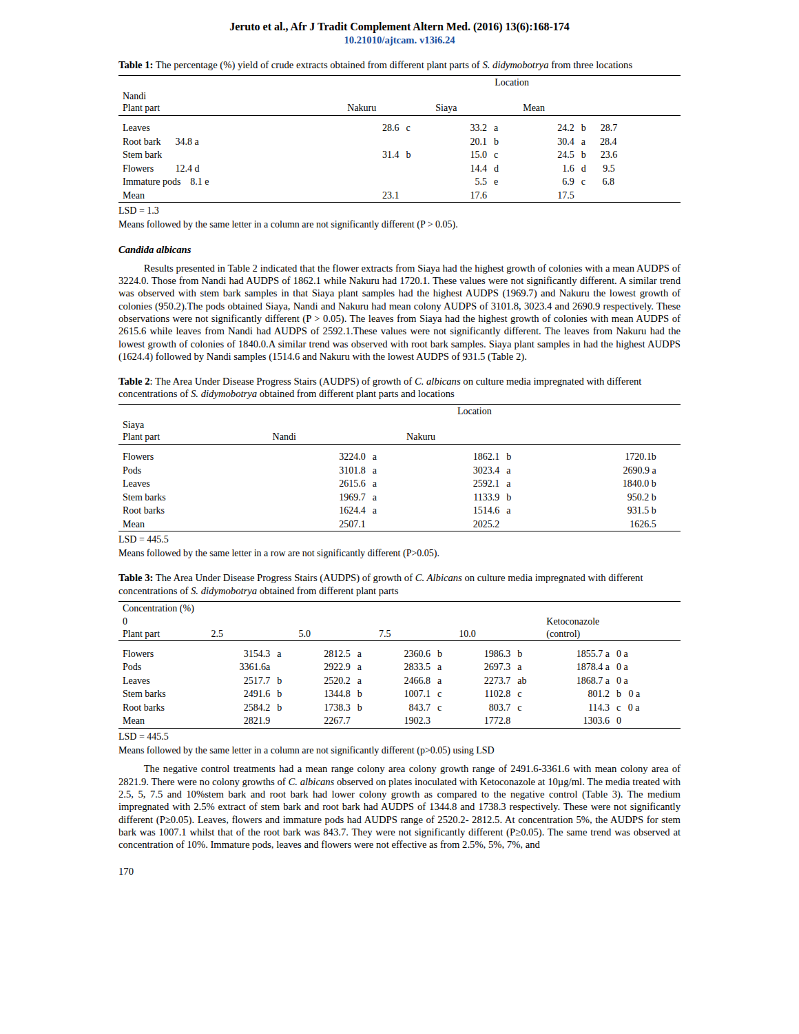Jeruto et al., Afr J Tradit Complement Altern Med. (2016) 13(6):168-174
10.21010/ajtcam. v13i6.24
Table 1: The percentage (%) yield of crude extracts obtained from different plant parts of S. didymobotrya from three locations
| | Location |
| --- | --- |
| Nandi Plant part | Nakuru | Siaya | Mean |
| Leaves | 28.6 | c | 33.2 | a | 24.2 | b 28.7 |
| Root bark 34.8 a | | | 20.1 | b | 30.4 | a 28.4 |
| Stem bark | 31.4 | b | 15.0 | c | 24.5 | b 23.6 |
| Flowers 12.4 d | | | 14.4 | d | 1.6 | d 9.5 |
| Immature pods 8.1 e | | | 5.5 | e | 6.9 | c 6.8 |
| Mean | 23.1 | | 17.6 | | 17.5 | |
LSD = 1.3
Means followed by the same letter in a column are not significantly different (P > 0.05).
Candida albicans
Results presented in Table 2 indicated that the flower extracts from Siaya had the highest growth of colonies with a mean AUDPS of 3224.0. Those from Nandi had AUDPS of 1862.1 while Nakuru had 1720.1. These values were not significantly different. A similar trend was observed with stem bark samples in that Siaya plant samples had the highest AUDPS (1969.7) and Nakuru the lowest growth of colonies (950.2).The pods obtained Siaya, Nandi and Nakuru had mean colony AUDPS of 3101.8, 3023.4 and 2690.9 respectively. These observations were not significantly different (P > 0.05). The leaves from Siaya had the highest growth of colonies with mean AUDPS of 2615.6 while leaves from Nandi had AUDPS of 2592.1.These values were not significantly different. The leaves from Nakuru had the lowest growth of colonies of 1840.0.A similar trend was observed with root bark samples. Siaya plant samples in had the highest AUDPS (1624.4) followed by Nandi samples (1514.6 and Nakuru with the lowest AUDPS of 931.5 (Table 2).
Table 2: The Area Under Disease Progress Stairs (AUDPS) of growth of C. albicans on culture media impregnated with different concentrations of S. didymobotrya obtained from different plant parts and locations
| | Location |
| --- | --- |
| Siaya Plant part | Nandi | Nakuru | |
| Flowers | 3224.0 | a | 1862.1 | b | 1720.1b | |
| Pods | 3101.8 | a | 3023.4 | a | 2690.9 a | |
| Leaves | 2615.6 | a | 2592.1 | a | 1840.0 b | |
| Stem barks | 1969.7 | a | 1133.9 | b | 950.2 b | |
| Root barks | 1624.4 | a | 1514.6 | a | 931.5 b | |
| Mean | 2507.1 | | 2025.2 | | 1626.5 | |
LSD = 445.5
Means followed by the same letter in a row are not significantly different (P>0.05).
Table 3: The Area Under Disease Progress Stairs (AUDPS) of growth of C. Albicans on culture media impregnated with different concentrations of S. didymobotrya obtained from different plant parts
| Concentration (%) |
| --- |
| 0 Plant part | 2.5 | 5.0 | 7.5 | 10.0 | Ketoconazole (control) |
| Flowers | 3154.3 | a | 2812.5 | a | 2360.6 | b | 1986.3 | b | 1855.7 a | 0 a | |
| Pods | 3361.6a | | 2922.9 | a | 2833.5 | a | 2697.3 | a | 1878.4 a | 0 a | |
| Leaves | 2517.7 | b | 2520.2 | a | 2466.8 | a | 2273.7 | ab | 1868.7 a | 0 a | |
| Stem barks | 2491.6 | b | 1344.8 | b | 1007.1 | c | 1102.8 | c | 801.2 | b 0 a | |
| Root barks | 2584.2 | b | 1738.3 | b | 843.7 | c | 803.7 | c | 114.3 | c 0 a | |
| Mean | 2821.9 | | 2267.7 | | 1902.3 | | 1772.8 | | 1303.6 | 0 | |
LSD = 445.5
Means followed by the same letter in a column are not significantly different (p>0.05) using LSD
The negative control treatments had a mean range colony area colony growth range of 2491.6-3361.6 with mean colony area of 2821.9. There were no colony growths of C. albicans observed on plates inoculated with Ketoconazole at 10µg/ml. The media treated with 2.5, 5, 7.5 and 10%stem bark and root bark had lower colony growth as compared to the negative control (Table 3). The medium impregnated with 2.5% extract of stem bark and root bark had AUDPS of 1344.8 and 1738.3 respectively. These were not significantly different (P≥0.05). Leaves, flowers and immature pods had AUDPS range of 2520.2- 2812.5. At concentration 5%, the AUDPS for stem bark was 1007.1 whilst that of the root bark was 843.7. They were not significantly different (P≥0.05). The same trend was observed at concentration of 10%. Immature pods, leaves and flowers were not effective as from 2.5%, 5%, 7%, and
170